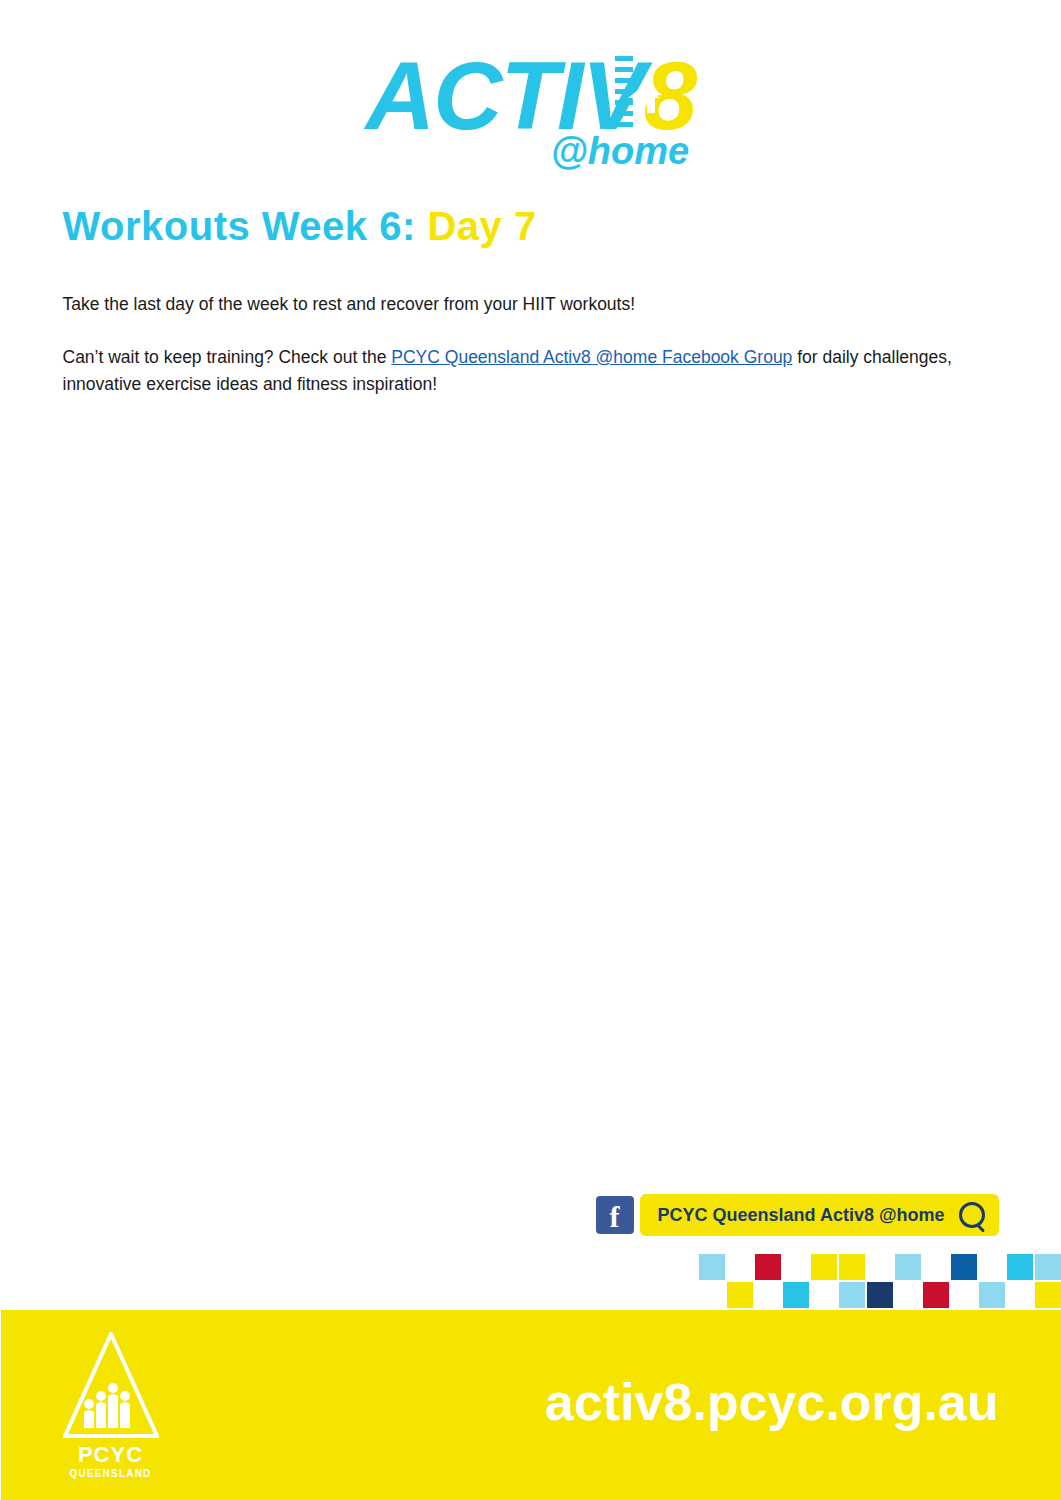ACTIV8 @home
Workouts Week 6: Day 7
Take the last day of the week to rest and recover from your HIIT workouts!
Can’t wait to keep training? Check out the PCYC Queensland Activ8 @home Facebook Group for daily challenges, innovative exercise ideas and fitness inspiration!
f
PCYC Queensland Activ8 @home
PCYC
QUEENSLAND
activ8.pcyc.org.au